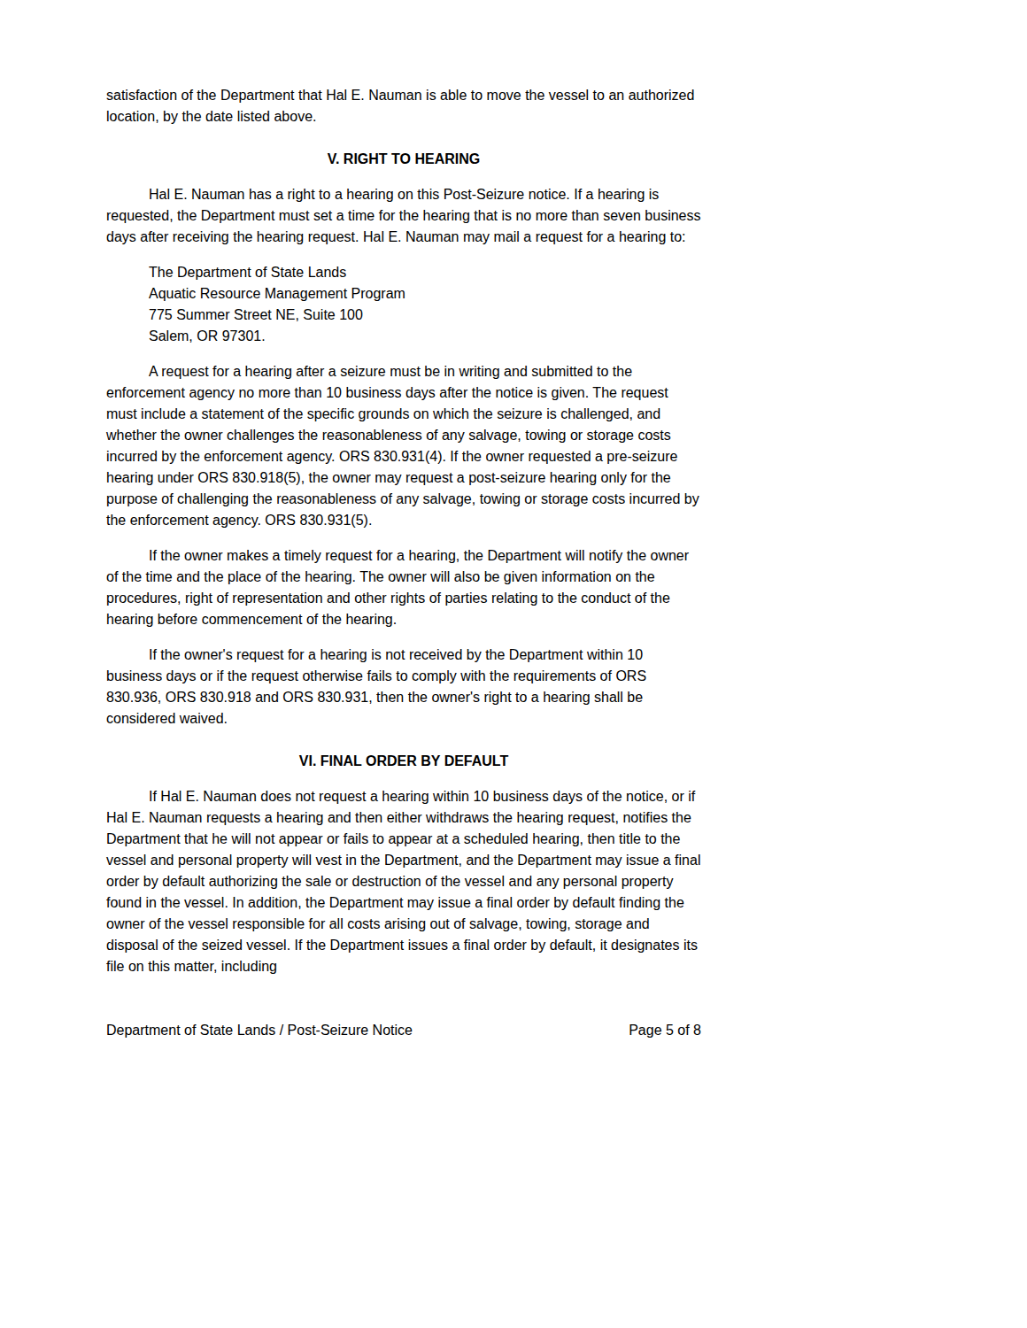satisfaction of the Department that Hal E. Nauman is able to move the vessel to an authorized location, by the date listed above.
V. RIGHT TO HEARING
Hal E. Nauman has a right to a hearing on this Post-Seizure notice. If a hearing is requested, the Department must set a time for the hearing that is no more than seven business days after receiving the hearing request. Hal E. Nauman may mail a request for a hearing to:
The Department of State Lands
Aquatic Resource Management Program
775 Summer Street NE, Suite 100
Salem, OR 97301.
A request for a hearing after a seizure must be in writing and submitted to the enforcement agency no more than 10 business days after the notice is given. The request must include a statement of the specific grounds on which the seizure is challenged, and whether the owner challenges the reasonableness of any salvage, towing or storage costs incurred by the enforcement agency. ORS 830.931(4). If the owner requested a pre-seizure hearing under ORS 830.918(5), the owner may request a post-seizure hearing only for the purpose of challenging the reasonableness of any salvage, towing or storage costs incurred by the enforcement agency. ORS 830.931(5).
If the owner makes a timely request for a hearing, the Department will notify the owner of the time and the place of the hearing. The owner will also be given information on the procedures, right of representation and other rights of parties relating to the conduct of the hearing before commencement of the hearing.
If the owner's request for a hearing is not received by the Department within 10 business days or if the request otherwise fails to comply with the requirements of ORS 830.936, ORS 830.918 and ORS 830.931, then the owner's right to a hearing shall be considered waived.
VI. FINAL ORDER BY DEFAULT
If Hal E. Nauman does not request a hearing within 10 business days of the notice, or if Hal E. Nauman requests a hearing and then either withdraws the hearing request, notifies the Department that he will not appear or fails to appear at a scheduled hearing, then title to the vessel and personal property will vest in the Department, and the Department may issue a final order by default authorizing the sale or destruction of the vessel and any personal property found in the vessel. In addition, the Department may issue a final order by default finding the owner of the vessel responsible for all costs arising out of salvage, towing, storage and disposal of the seized vessel. If the Department issues a final order by default, it designates its file on this matter, including
Department of State Lands / Post-Seizure Notice Page 5 of 8